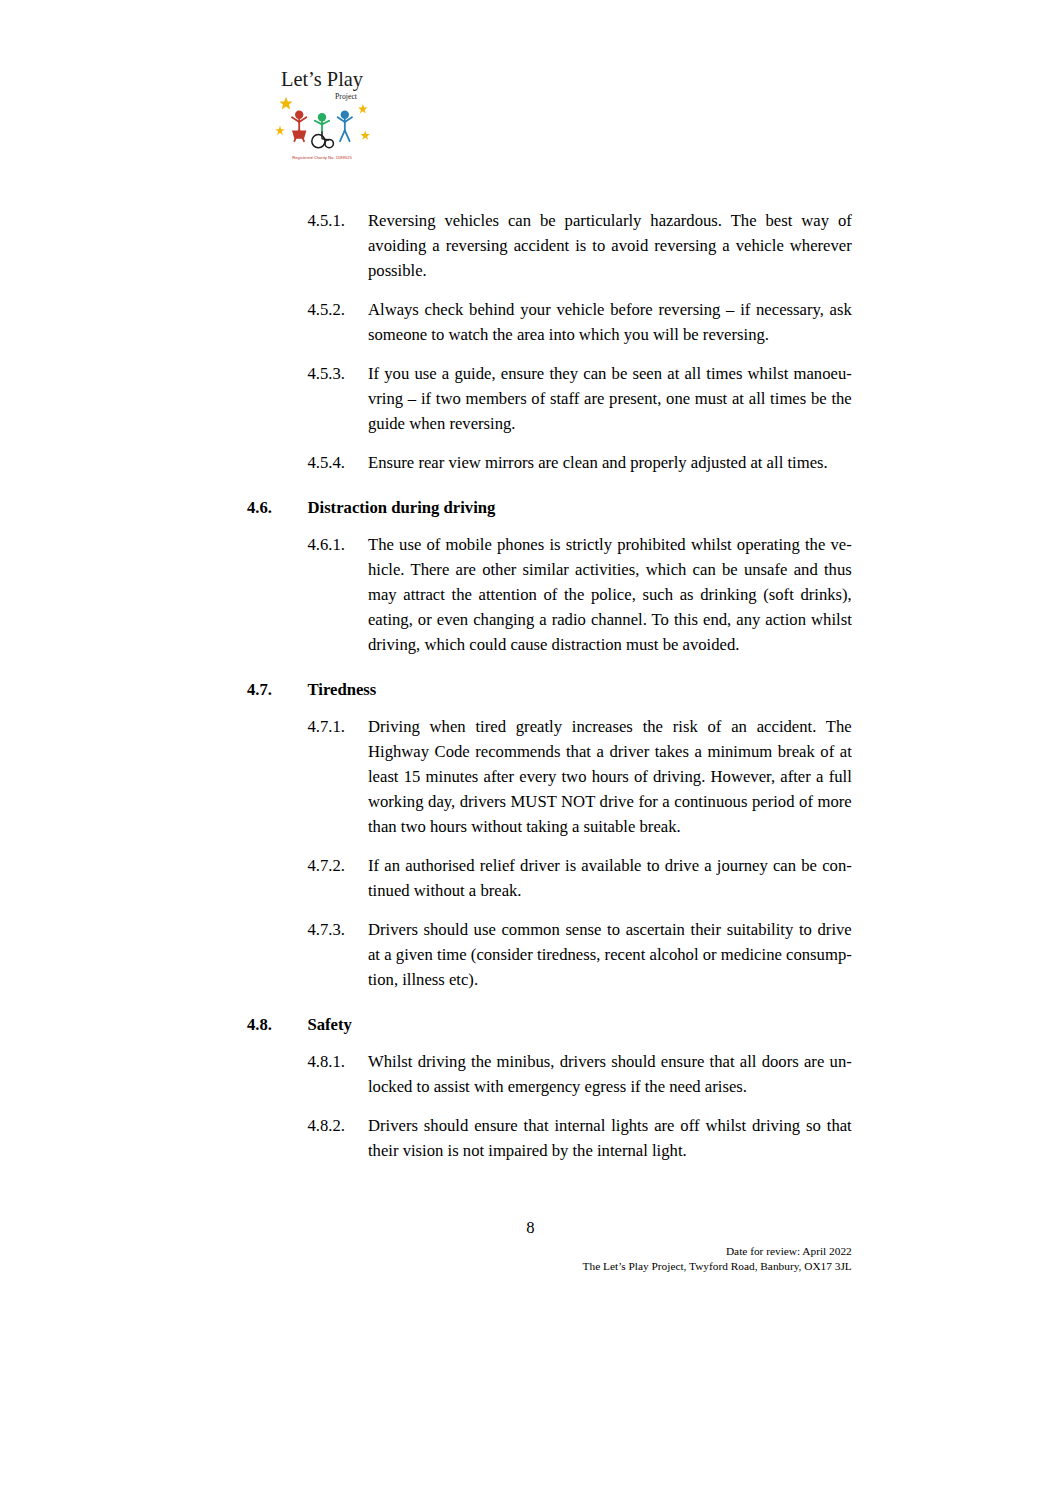Let’s Play Project Registered Charity No. 1188525
4.5.1.
Reversing vehicles can be particularly hazardous. The best way of avoiding a reversing accident is to avoid reversing a vehicle wherever possible.
4.5.2.
Always check behind your vehicle before reversing – if necessary, ask someone to watch the area into which you will be reversing.
4.5.3.
If you use a guide, ensure they can be seen at all times whilst manoeuvring – if two members of staff are present, one must at all times be the guide when reversing.
4.5.4.
Ensure rear view mirrors are clean and properly adjusted at all times.
4.6.
Distraction during driving
4.6.1.
The use of mobile phones is strictly prohibited whilst operating the vehicle. There are other similar activities, which can be unsafe and thus may attract the attention of the police, such as drinking (soft drinks), eating, or even changing a radio channel. To this end, any action whilst driving, which could cause distraction must be avoided.
4.7.
Tiredness
4.7.1.
Driving when tired greatly increases the risk of an accident. The Highway Code recommends that a driver takes a minimum break of at least 15 minutes after every two hours of driving. However, after a full working day, drivers MUST NOT drive for a continuous period of more than two hours without taking a suitable break.
4.7.2.
If an authorised relief driver is available to drive a journey can be continued without a break.
4.7.3.
Drivers should use common sense to ascertain their suitability to drive at a given time (consider tiredness, recent alcohol or medicine consumption, illness etc).
4.8.
Safety
4.8.1.
Whilst driving the minibus, drivers should ensure that all doors are unlocked to assist with emergency egress if the need arises.
4.8.2.
Drivers should ensure that internal lights are off whilst driving so that their vision is not impaired by the internal light.
8
Date for review: April 2022
The Let’s Play Project, Twyford Road, Banbury, OX17 3JL